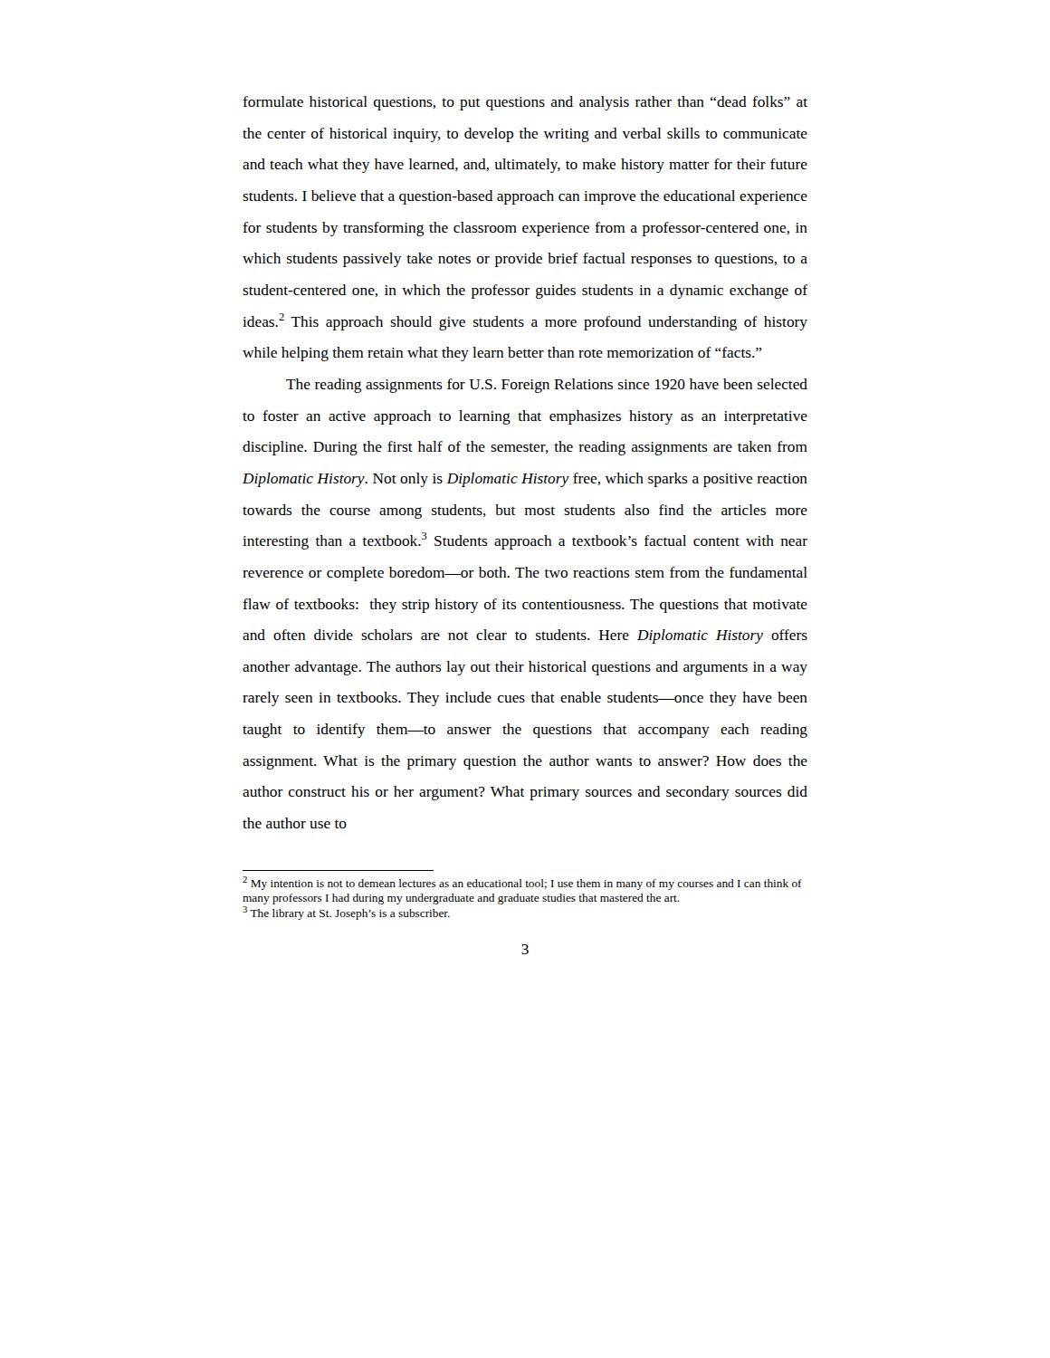formulate historical questions, to put questions and analysis rather than “dead folks” at the center of historical inquiry, to develop the writing and verbal skills to communicate and teach what they have learned, and, ultimately, to make history matter for their future students. I believe that a question-based approach can improve the educational experience for students by transforming the classroom experience from a professor-centered one, in which students passively take notes or provide brief factual responses to questions, to a student-centered one, in which the professor guides students in a dynamic exchange of ideas.2 This approach should give students a more profound understanding of history while helping them retain what they learn better than rote memorization of “facts.”
The reading assignments for U.S. Foreign Relations since 1920 have been selected to foster an active approach to learning that emphasizes history as an interpretative discipline. During the first half of the semester, the reading assignments are taken from Diplomatic History. Not only is Diplomatic History free, which sparks a positive reaction towards the course among students, but most students also find the articles more interesting than a textbook.3 Students approach a textbook’s factual content with near reverence or complete boredom—or both. The two reactions stem from the fundamental flaw of textbooks: they strip history of its contentiousness. The questions that motivate and often divide scholars are not clear to students. Here Diplomatic History offers another advantage. The authors lay out their historical questions and arguments in a way rarely seen in textbooks. They include cues that enable students—once they have been taught to identify them—to answer the questions that accompany each reading assignment. What is the primary question the author wants to answer? How does the author construct his or her argument? What primary sources and secondary sources did the author use to
2 My intention is not to demean lectures as an educational tool; I use them in many of my courses and I can think of many professors I had during my undergraduate and graduate studies that mastered the art.
3 The library at St. Joseph’s is a subscriber.
3